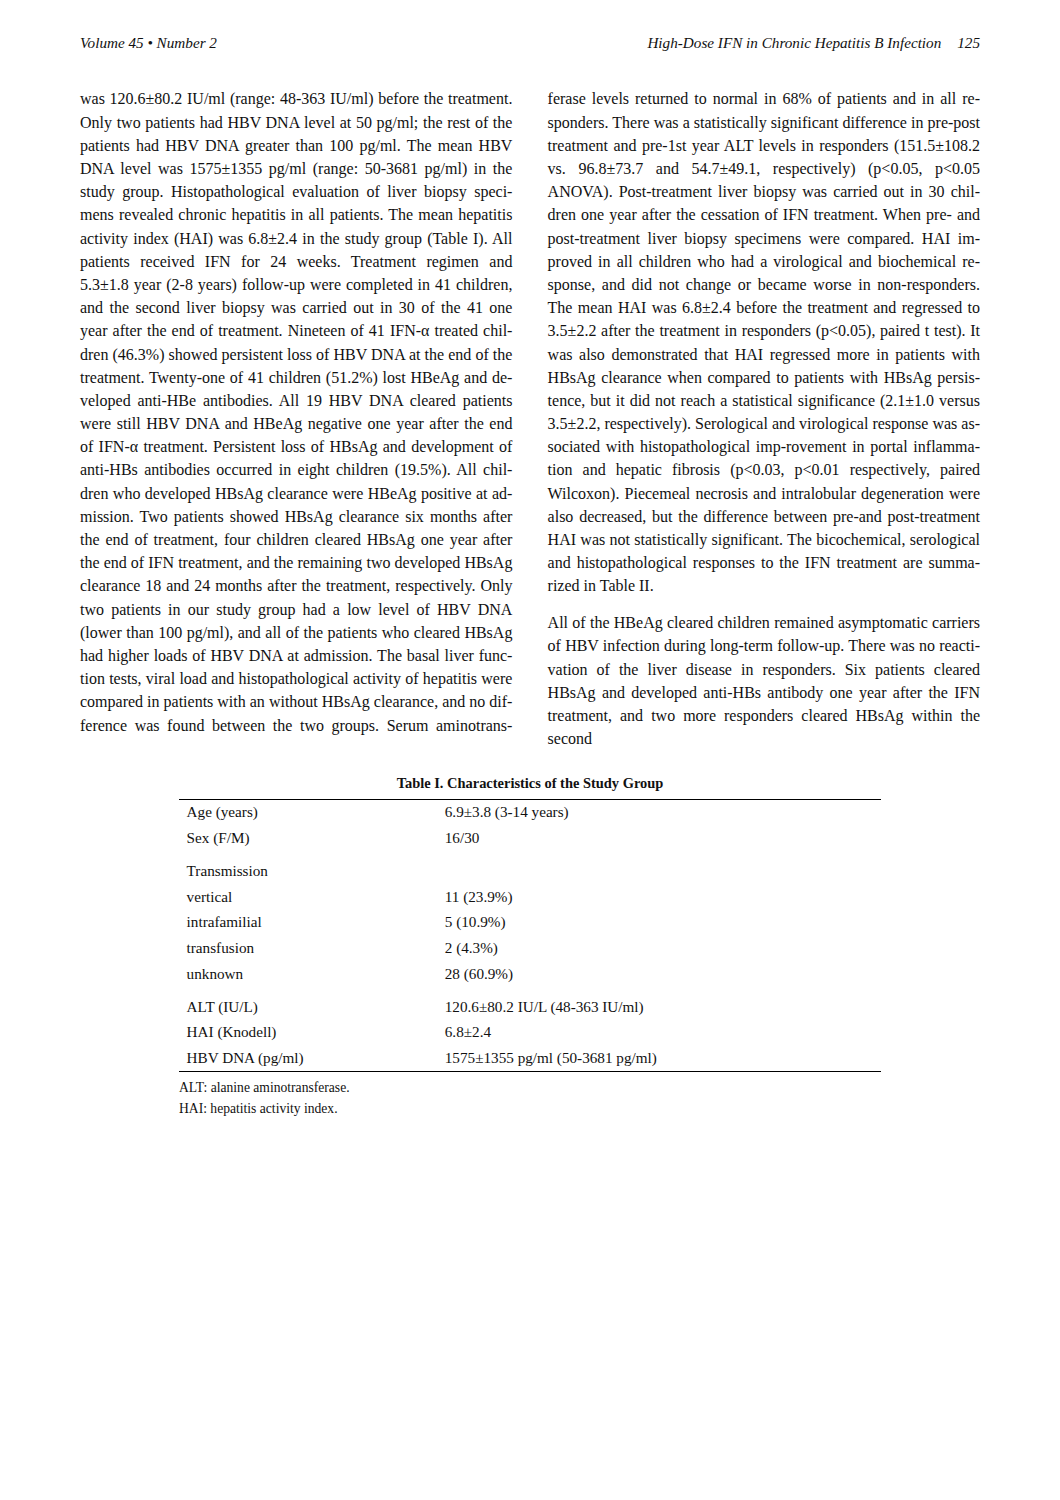Volume 45 • Number 2
High-Dose IFN in Chronic Hepatitis B Infection 125
was 120.6±80.2 IU/ml (range: 48-363 IU/ml) before the treatment. Only two patients had HBV DNA level at 50 pg/ml; the rest of the patients had HBV DNA greater than 100 pg/ml. The mean HBV DNA level was 1575±1355 pg/ml (range: 50-3681 pg/ml) in the study group. Histopathological evaluation of liver biopsy specimens revealed chronic hepatitis in all patients. The mean hepatitis activity index (HAI) was 6.8±2.4 in the study group (Table I). All patients received IFN for 24 weeks. Treatment regimen and 5.3±1.8 year (2-8 years) follow-up were completed in 41 children, and the second liver biopsy was carried out in 30 of the 41 one year after the end of treatment. Nineteen of 41 IFN-α treated children (46.3%) showed persistent loss of HBV DNA at the end of the treatment. Twenty-one of 41 children (51.2%) lost HBeAg and developed anti-HBe antibodies. All 19 HBV DNA cleared patients were still HBV DNA and HBeAg negative one year after the end of IFN-α treatment. Persistent loss of HBsAg and development of anti-HBs antibodies occurred in eight children (19.5%). All children who developed HBsAg clearance were HBeAg positive at admission. Two patients showed HBsAg clearance six months after the end of treatment, four children cleared HBsAg one year after the end of IFN treatment, and the remaining two developed HBsAg clearance 18 and 24 months after the treatment, respectively. Only two patients in our study group had a low level of HBV DNA (lower than 100 pg/ml), and all of the patients who cleared HBsAg had higher loads of HBV DNA at admission. The basal liver function tests, viral load and histopathological activity of hepatitis were compared in patients with an without HBsAg clearance, and no difference was found between the two groups. Serum aminotransferase levels returned to normal in 68% of patients and in all responders. There was a statistically significant difference in pre-post treatment and pre-1st year ALT levels in responders (151.5±108.2 vs. 96.8±73.7 and 54.7±49.1, respectively) (p<0.05, p<0.05 ANOVA). Post-treatment liver biopsy was carried out in 30 children one year after the cessation of IFN treatment. When pre- and post-treatment liver biopsy specimens were compared. HAI improved in all children who had a virological and biochemical response, and did not change or became worse in non-responders. The mean HAI was 6.8±2.4 before the treatment and regressed to 3.5±2.2 after the treatment in responders (p<0.05), paired t test). It was also demonstrated that HAI regressed more in patients with HBsAg clearance when compared to patients with HBsAg persistence, but it did not reach a statistical significance (2.1±1.0 versus 3.5±2.2, respectively). Serological and virological response was associated with histopathological imp-rovement in portal inflammation and hepatic fibrosis (p<0.03, p<0.01 respectively, paired Wilcoxon). Piecemeal necrosis and intralobular degeneration were also decreased, but the difference between pre-and post-treatment HAI was not statistically significant. The bicochemical, serological and histopathological responses to the IFN treatment are summarized in Table II.
All of the HBeAg cleared children remained asymptomatic carriers of HBV infection during long-term follow-up. There was no reactivation of the liver disease in responders. Six patients cleared HBsAg and developed anti-HBs antibody one year after the IFN treatment, and two more responders cleared HBsAg within the second
Table I. Characteristics of the Study Group
| Age (years) | 6.9±3.8 (3-14 years) |
| Sex (F/M) | 16/30 |
| Transmission | |
| vertical | 11 (23.9%) |
| intrafamilial | 5 (10.9%) |
| transfusion | 2 (4.3%) |
| unknown | 28 (60.9%) |
| ALT (IU/L) | 120.6±80.2 IU/L (48-363 IU/ml) |
| HAI (Knodell) | 6.8±2.4 |
| HBV DNA (pg/ml) | 1575±1355 pg/ml (50-3681 pg/ml) |
ALT: alanine aminotransferase.
HAI: hepatitis activity index.